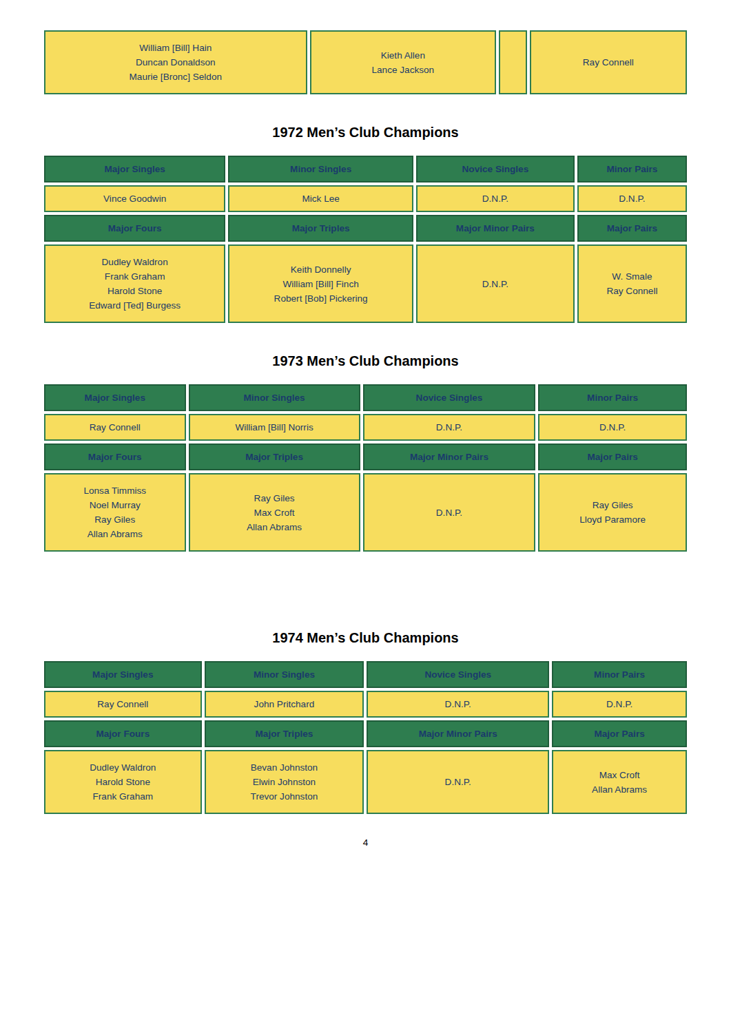| William [Bill] Hain Duncan Donaldson Maurie [Bronc] Seldon | Kieth Allen Lance Jackson | | Ray Connell |
1972 Men’s Club Champions
| Major Singles | Minor Singles | Novice Singles | Minor Pairs |
| --- | --- | --- | --- |
| Vince Goodwin | Mick Lee | D.N.P. | D.N.P. |
| Major Fours | Major Triples | Major Minor Pairs | Major Pairs |
| Dudley Waldron Frank Graham Harold Stone Edward [Ted] Burgess | Keith Donnelly William [Bill] Finch Robert [Bob] Pickering | D.N.P. | W. Smale Ray Connell |
1973 Men’s Club Champions
| Major Singles | Minor Singles | Novice Singles | Minor Pairs |
| --- | --- | --- | --- |
| Ray Connell | William [Bill] Norris | D.N.P. | D.N.P. |
| Major Fours | Major Triples | Major Minor Pairs | Major Pairs |
| Lonsa Timmiss Noel Murray Ray Giles Allan Abrams | Ray Giles Max Croft Allan Abrams | D.N.P. | Ray Giles Lloyd Paramore |
1974 Men’s Club Champions
| Major Singles | Minor Singles | Novice Singles | Minor Pairs |
| --- | --- | --- | --- |
| Ray Connell | John Pritchard | D.N.P. | D.N.P. |
| Major Fours | Major Triples | Major Minor Pairs | Major Pairs |
| Dudley Waldron Harold Stone Frank Graham | Bevan Johnston Elwin Johnston Trevor Johnston | D.N.P. | Max Croft Allan Abrams |
4